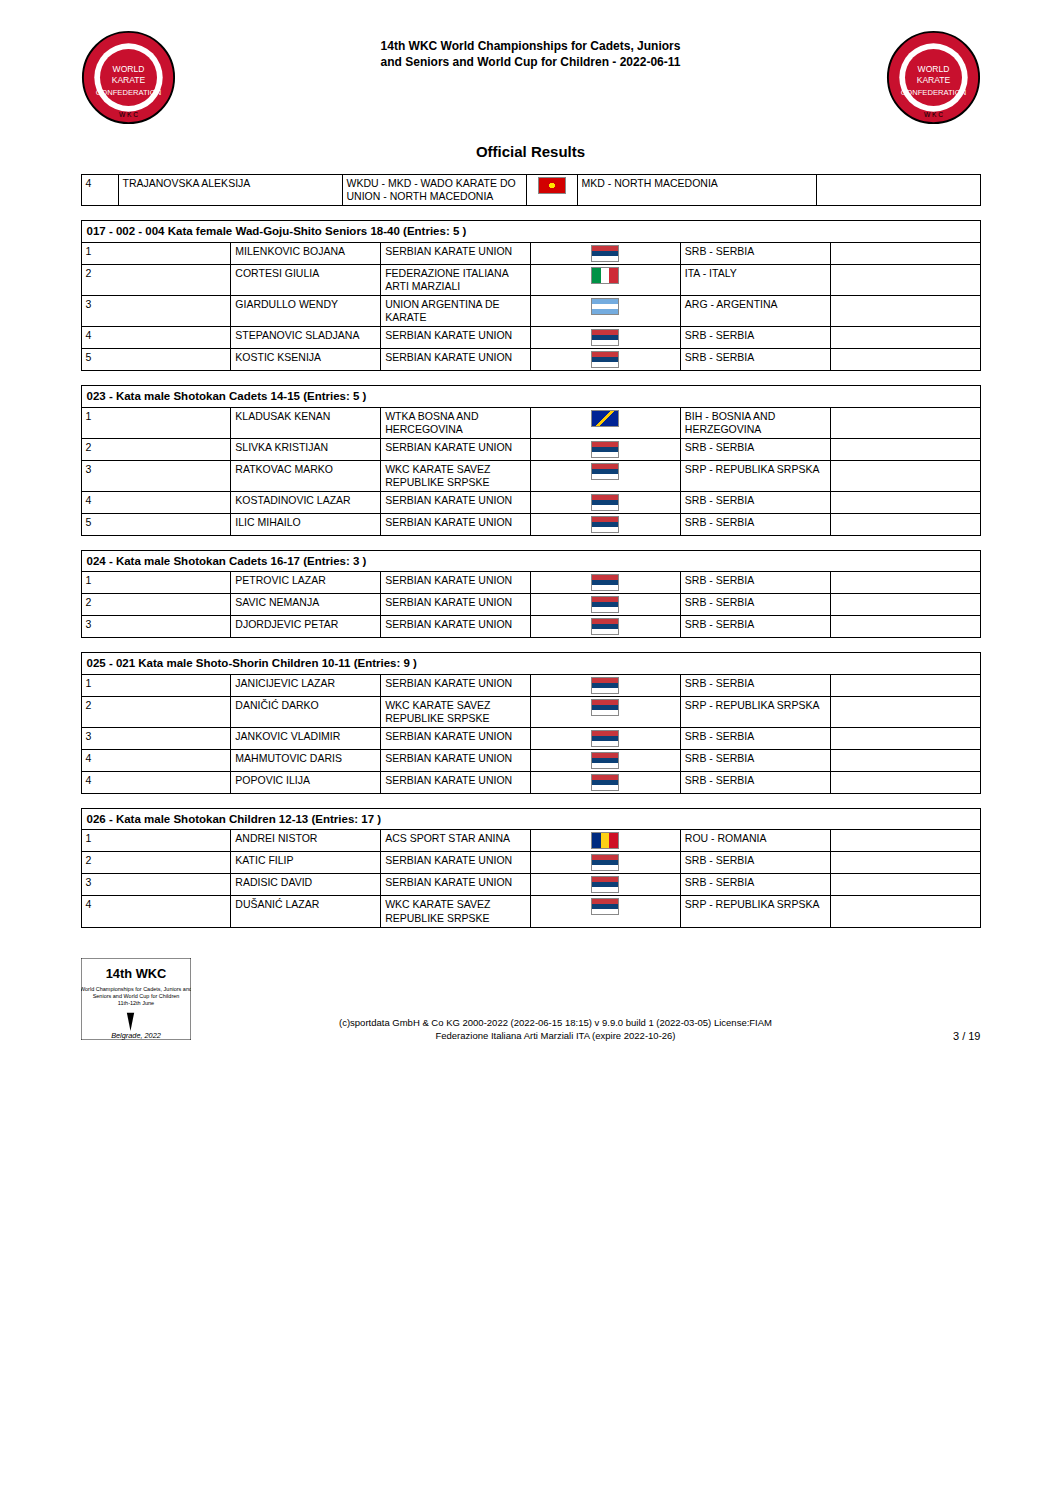14th WKC World Championships for Cadets, Juniors
and Seniors and World Cup for Children - 2022-06-11
Official Results
| 4 | TRAJANOVSKA ALEKSIJA | WKDU - MKD - WADO KARATE DO UNION - NORTH MACEDONIA | | MKD - NORTH MACEDONIA | |
| 017 - 002 - 004 Kata female Wad-Goju-Shito Seniors 18-40 (Entries: 5 ) |
| 1 | MILENKOVIC BOJANA | SERBIAN KARATE UNION | | SRB - SERBIA | |
| 2 | CORTESI GIULIA | FEDERAZIONE ITALIANA ARTI MARZIALI | | ITA - ITALY | |
| 3 | GIARDULLO WENDY | UNION ARGENTINA DE KARATE | | ARG - ARGENTINA | |
| 4 | STEPANOVIC SLADJANA | SERBIAN KARATE UNION | | SRB - SERBIA | |
| 5 | KOSTIC KSENIJA | SERBIAN KARATE UNION | | SRB - SERBIA | |
| 023 - Kata male Shotokan Cadets 14-15 (Entries: 5 ) |
| 1 | KLADUSAK KENAN | WTKA BOSNA AND HERCEGOVINA | | BIH - BOSNIA AND HERZEGOVINA | |
| 2 | SLIVKA KRISTIJAN | SERBIAN KARATE UNION | | SRB - SERBIA | |
| 3 | RATKOVAC MARKO | WKC KARATE SAVEZ REPUBLIKE SRPSKE | | SRP - REPUBLIKA SRPSKA | |
| 4 | KOSTADINOVIC LAZAR | SERBIAN KARATE UNION | | SRB - SERBIA | |
| 5 | ILIC MIHAILO | SERBIAN KARATE UNION | | SRB - SERBIA | |
| 024 - Kata male Shotokan Cadets 16-17 (Entries: 3 ) |
| 1 | PETROVIC LAZAR | SERBIAN KARATE UNION | | SRB - SERBIA | |
| 2 | SAVIC NEMANJA | SERBIAN KARATE UNION | | SRB - SERBIA | |
| 3 | DJORDJEVIC PETAR | SERBIAN KARATE UNION | | SRB - SERBIA | |
| 025 - 021 Kata male Shoto-Shorin Children 10-11 (Entries: 9 ) |
| 1 | JANICIJEVIC LAZAR | SERBIAN KARATE UNION | | SRB - SERBIA | |
| 2 | DANIČIĆ DARKO | WKC KARATE SAVEZ REPUBLIKE SRPSKE | | SRP - REPUBLIKA SRPSKA | |
| 3 | JANKOVIC VLADIMIR | SERBIAN KARATE UNION | | SRB - SERBIA | |
| 4 | MAHMUTOVIC DARIS | SERBIAN KARATE UNION | | SRB - SERBIA | |
| 4 | POPOVIC ILIJA | SERBIAN KARATE UNION | | SRB - SERBIA | |
| 026 - Kata male Shotokan Children 12-13 (Entries: 17 ) |
| 1 | ANDREI NISTOR | ACS SPORT STAR ANINA | | ROU - ROMANIA | |
| 2 | KATIC FILIP | SERBIAN KARATE UNION | | SRB - SERBIA | |
| 3 | RADISIC DAVID | SERBIAN KARATE UNION | | SRB - SERBIA | |
| 4 | DUŠANIĆ LAZAR | WKC KARATE SAVEZ REPUBLIKE SRPSKE | | SRP - REPUBLIKA SRPSKA | |
(c)sportdata GmbH & Co KG 2000-2022 (2022-06-15 18:15) v 9.9.0 build 1 (2022-03-05) License:FIAM
Federazione Italiana Arti Marziali ITA (expire 2022-10-26)
3 / 19